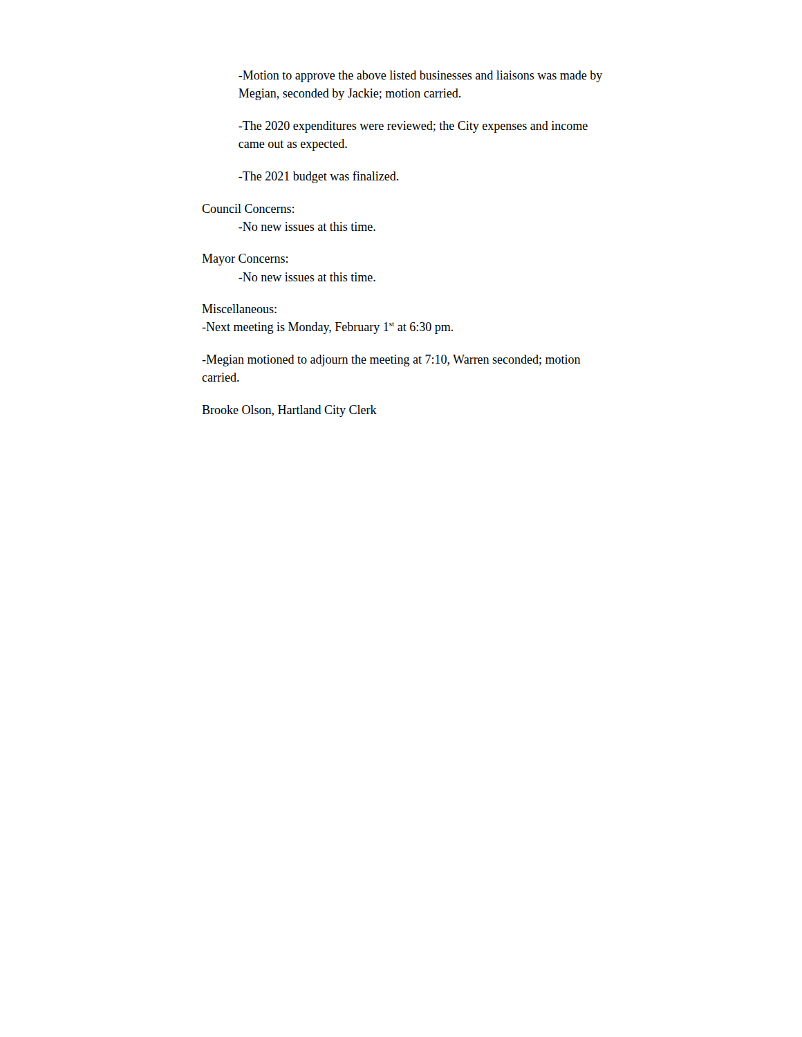-Motion to approve the above listed businesses and liaisons was made by Megian, seconded by Jackie; motion carried.
-The 2020 expenditures were reviewed; the City expenses and income came out as expected.
-The 2021 budget was finalized.
Council Concerns:
-No new issues at this time.
Mayor Concerns:
-No new issues at this time.
Miscellaneous:
-Next meeting is Monday, February 1st at 6:30 pm.
-Megian motioned to adjourn the meeting at 7:10, Warren seconded; motion carried.
Brooke Olson, Hartland City Clerk